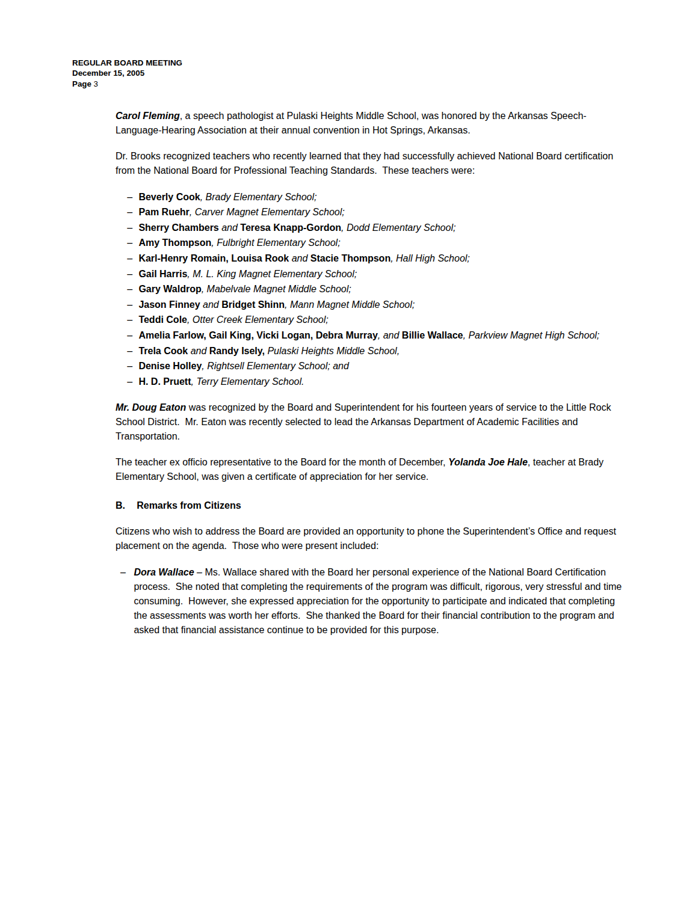REGULAR BOARD MEETING
December 15, 2005
Page 3
Carol Fleming, a speech pathologist at Pulaski Heights Middle School, was honored by the Arkansas Speech-Language-Hearing Association at their annual convention in Hot Springs, Arkansas.
Dr. Brooks recognized teachers who recently learned that they had successfully achieved National Board certification from the National Board for Professional Teaching Standards. These teachers were:
Beverly Cook, Brady Elementary School;
Pam Ruehr, Carver Magnet Elementary School;
Sherry Chambers and Teresa Knapp-Gordon, Dodd Elementary School;
Amy Thompson, Fulbright Elementary School;
Karl-Henry Romain, Louisa Rook and Stacie Thompson, Hall High School;
Gail Harris, M. L. King Magnet Elementary School;
Gary Waldrop, Mabelvale Magnet Middle School;
Jason Finney and Bridget Shinn, Mann Magnet Middle School;
Teddi Cole, Otter Creek Elementary School;
Amelia Farlow, Gail King, Vicki Logan, Debra Murray, and Billie Wallace, Parkview Magnet High School;
Trela Cook and Randy Isely, Pulaski Heights Middle School,
Denise Holley, Rightsell Elementary School; and
H. D. Pruett, Terry Elementary School.
Mr. Doug Eaton was recognized by the Board and Superintendent for his fourteen years of service to the Little Rock School District. Mr. Eaton was recently selected to lead the Arkansas Department of Academic Facilities and Transportation.
The teacher ex officio representative to the Board for the month of December, Yolanda Joe Hale, teacher at Brady Elementary School, was given a certificate of appreciation for her service.
B. Remarks from Citizens
Citizens who wish to address the Board are provided an opportunity to phone the Superintendent’s Office and request placement on the agenda. Those who were present included:
Dora Wallace – Ms. Wallace shared with the Board her personal experience of the National Board Certification process. She noted that completing the requirements of the program was difficult, rigorous, very stressful and time consuming. However, she expressed appreciation for the opportunity to participate and indicated that completing the assessments was worth her efforts. She thanked the Board for their financial contribution to the program and asked that financial assistance continue to be provided for this purpose.